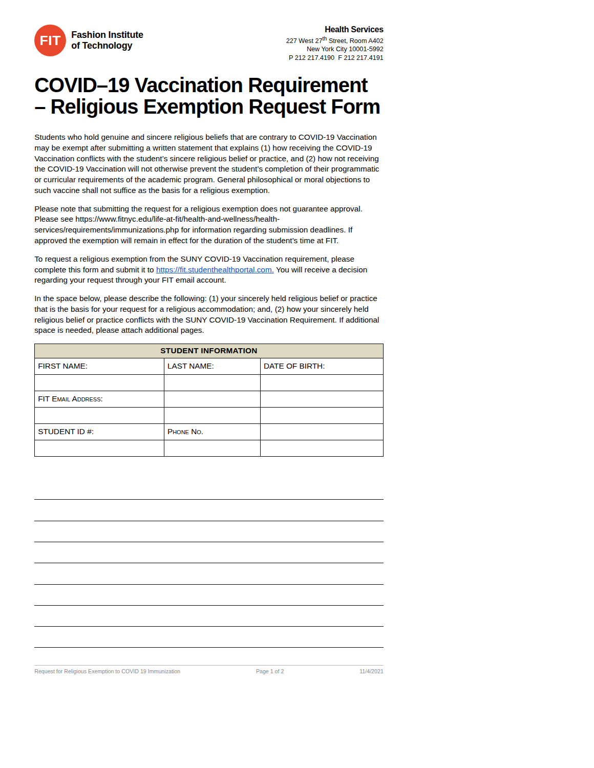FIT
Fashion Institute
of Technology
Health Services
227 West 27th Street, Room A402
New York City 10001-5992
P 212 217.4190 F 212 217.4191
COVID–19 Vaccination Requirement – Religious Exemption Request Form
Students who hold genuine and sincere religious beliefs that are contrary to COVID-19 Vaccination may be exempt after submitting a written statement that explains (1) how receiving the COVID-19 Vaccination conflicts with the student’s sincere religious belief or practice, and (2) how not receiving the COVID-19 Vaccination will not otherwise prevent the student’s completion of their programmatic or curricular requirements of the academic program. General philosophical or moral objections to such vaccine shall not suffice as the basis for a religious exemption.
Please note that submitting the request for a religious exemption does not guarantee approval. Please see https://www.fitnyc.edu/life-at-fit/health-and-wellness/health-services/requirements/immunizations.php for information regarding submission deadlines. If approved the exemption will remain in effect for the duration of the student’s time at FIT.
To request a religious exemption from the SUNY COVID-19 Vaccination requirement, please complete this form and submit it to https://fit.studenthealthportal.com. You will receive a decision regarding your request through your FIT email account.
In the space below, please describe the following: (1) your sincerely held religious belief or practice that is the basis for your request for a religious accommodation; and, (2) how your sincerely held religious belief or practice conflicts with the SUNY COVID-19 Vaccination Requirement. If additional space is needed, please attach additional pages.
| STUDENT INFORMATION |
| --- |
| FIRST NAME: | LAST NAME: | DATE OF BIRTH: |
| FIT Email Address : | | |
| STUDENT ID #: | Phone No. | |
Request for Religious Exemption to COVID 19 Immunization Page 1 of 2 11/4/2021